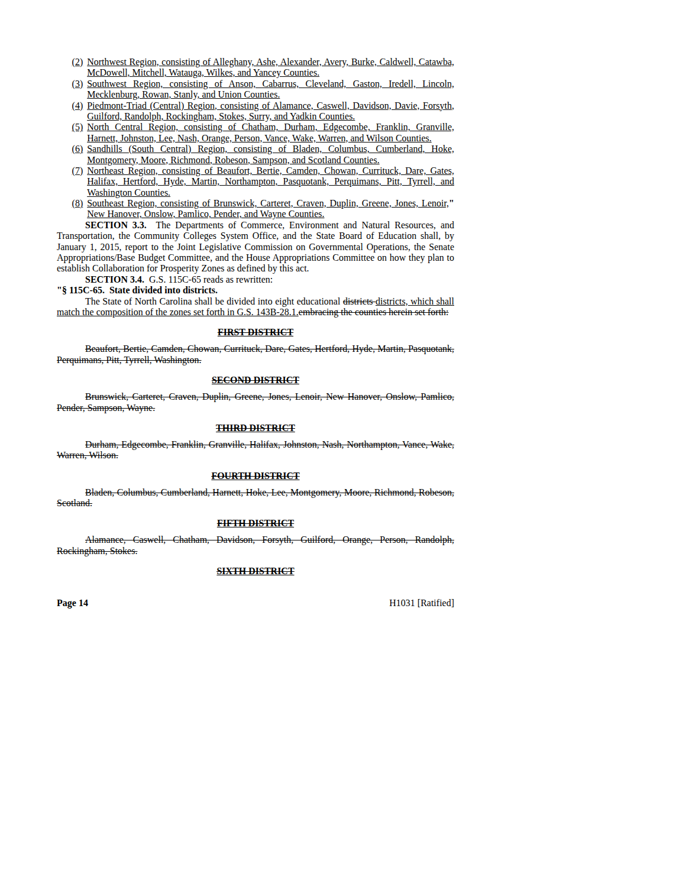(2) Northwest Region, consisting of Alleghany, Ashe, Alexander, Avery, Burke, Caldwell, Catawba, McDowell, Mitchell, Watauga, Wilkes, and Yancey Counties.
(3) Southwest Region, consisting of Anson, Cabarrus, Cleveland, Gaston, Iredell, Lincoln, Mecklenburg, Rowan, Stanly, and Union Counties.
(4) Piedmont-Triad (Central) Region, consisting of Alamance, Caswell, Davidson, Davie, Forsyth, Guilford, Randolph, Rockingham, Stokes, Surry, and Yadkin Counties.
(5) North Central Region, consisting of Chatham, Durham, Edgecombe, Franklin, Granville, Harnett, Johnston, Lee, Nash, Orange, Person, Vance, Wake, Warren, and Wilson Counties.
(6) Sandhills (South Central) Region, consisting of Bladen, Columbus, Cumberland, Hoke, Montgomery, Moore, Richmond, Robeson, Sampson, and Scotland Counties.
(7) Northeast Region, consisting of Beaufort, Bertie, Camden, Chowan, Currituck, Dare, Gates, Halifax, Hertford, Hyde, Martin, Northampton, Pasquotank, Perquimans, Pitt, Tyrrell, and Washington Counties.
(8) Southeast Region, consisting of Brunswick, Carteret, Craven, Duplin, Greene, Jones, Lenoir, New Hanover, Onslow, Pamlico, Pender, and Wayne Counties."
SECTION 3.3. The Departments of Commerce, Environment and Natural Resources, and Transportation, the Community Colleges System Office, and the State Board of Education shall, by January 1, 2015, report to the Joint Legislative Commission on Governmental Operations, the Senate Appropriations/Base Budget Committee, and the House Appropriations Committee on how they plan to establish Collaboration for Prosperity Zones as defined by this act.
SECTION 3.4. G.S. 115C-65 reads as rewritten:
"§ 115C-65. State divided into districts.
The State of North Carolina shall be divided into eight educational districts districts, which shall match the composition of the zones set forth in G.S. 143B-28.1. embracing the counties herein set forth:
FIRST DISTRICT
Beaufort, Bertie, Camden, Chowan, Currituck, Dare, Gates, Hertford, Hyde, Martin, Pasquotank, Perquimans, Pitt, Tyrrell, Washington.
SECOND DISTRICT
Brunswick, Carteret, Craven, Duplin, Greene, Jones, Lenoir, New Hanover, Onslow, Pamlico, Pender, Sampson, Wayne.
THIRD DISTRICT
Durham, Edgecombe, Franklin, Granville, Halifax, Johnston, Nash, Northampton, Vance, Wake, Warren, Wilson.
FOURTH DISTRICT
Bladen, Columbus, Cumberland, Harnett, Hoke, Lee, Montgomery, Moore, Richmond, Robeson, Scotland.
FIFTH DISTRICT
Alamance, Caswell, Chatham, Davidson, Forsyth, Guilford, Orange, Person, Randolph, Rockingham, Stokes.
SIXTH DISTRICT
Page 14 H1031 [Ratified]